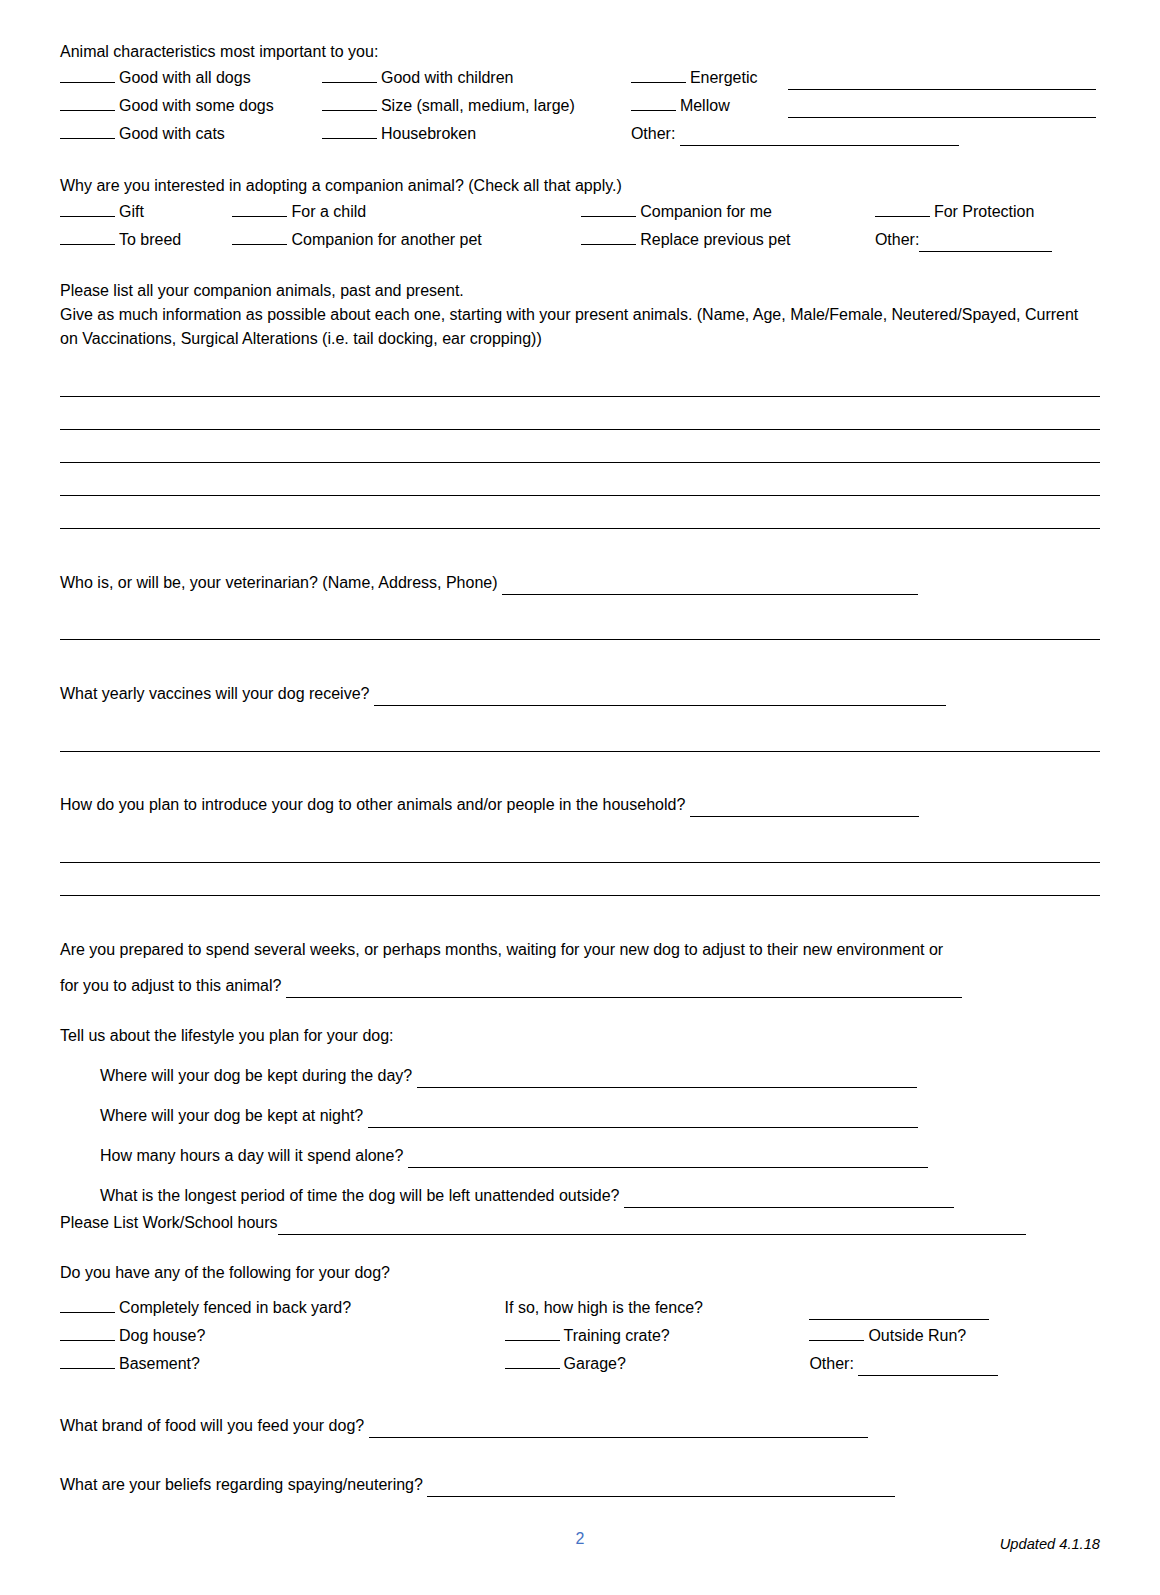Animal characteristics most important to you:
| Good with all dogs | Good with children | Energetic | |
| Good with some dogs | Size (small, medium, large) | Mellow | |
| Good with cats | Housebroken | Other: |
Why are you interested in adopting a companion animal? (Check all that apply.)
| Gift | For a child | Companion for me | For Protection |
| To breed | Companion for another pet | Replace previous pet | Other: |
Please list all your companion animals, past and present.
Give as much information as possible about each one, starting with your present animals. (Name, Age, Male/Female, Neutered/Spayed, Current on Vaccinations, Surgical Alterations (i.e. tail docking, ear cropping))
Who is, or will be, your veterinarian? (Name, Address, Phone)
What yearly vaccines will your dog receive?
How do you plan to introduce your dog to other animals and/or people in the household?
Are you prepared to spend several weeks, or perhaps months, waiting for your new dog to adjust to their new environment or
for you to adjust to this animal?
Tell us about the lifestyle you plan for your dog:
Where will your dog be kept during the day?
Where will your dog be kept at night?
How many hours a day will it spend alone?
What is the longest period of time the dog will be left unattended outside?
Please List Work/School hours
Do you have any of the following for your dog?
| Completely fenced in back yard? | If so, how high is the fence? | |
| Dog house? | Training crate? | Outside Run? |
| Basement? | Garage? | Other: |
What brand of food will you feed your dog?
What are your beliefs regarding spaying/neutering?
2
Updated 4.1.18